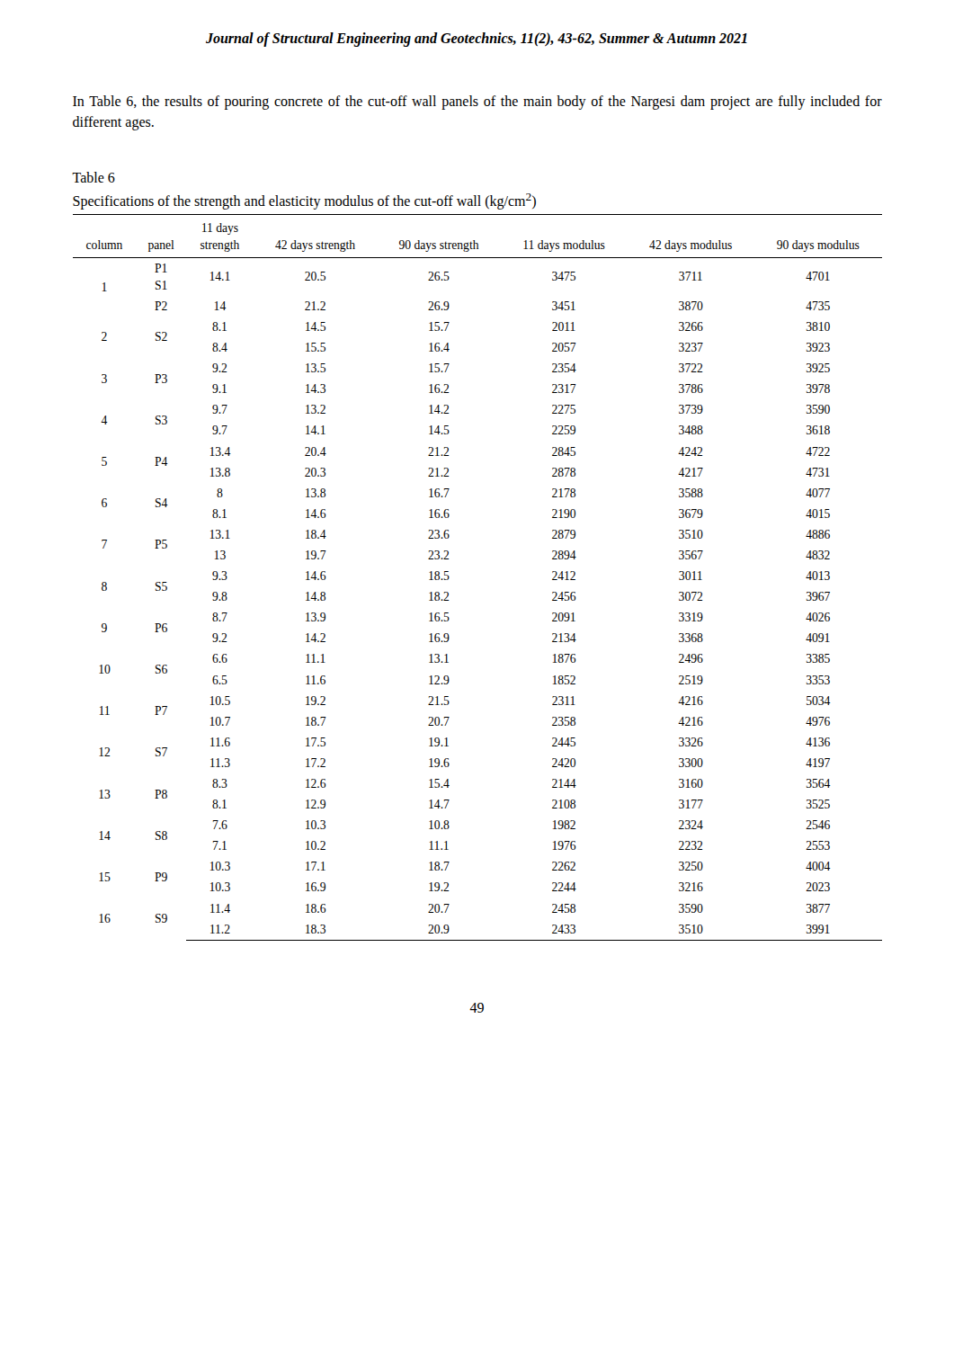Journal of Structural Engineering and Geotechnics, 11(2), 43-62, Summer & Autumn 2021
In Table 6, the results of pouring concrete of the cut-off wall panels of the main body of the Nargesi dam project are fully included for different ages.
Table 6 Specifications of the strength and elasticity modulus of the cut-off wall (kg/cm2)
| column | panel | 11 days strength | 42 days strength | 90 days strength | 11 days modulus | 42 days modulus | 90 days modulus |
| --- | --- | --- | --- | --- | --- | --- | --- |
| 1 | P1 S1 | 14.1 | 20.5 | 26.5 | 3475 | 3711 | 4701 |
| P2 | 14 | 21.2 | 26.9 | 3451 | 3870 | 4735 |
| 2 | S2 | 8.1 | 14.5 | 15.7 | 2011 | 3266 | 3810 |
| 8.4 | 15.5 | 16.4 | 2057 | 3237 | 3923 |
| 3 | P3 | 9.2 | 13.5 | 15.7 | 2354 | 3722 | 3925 |
| 9.1 | 14.3 | 16.2 | 2317 | 3786 | 3978 |
| 4 | S3 | 9.7 | 13.2 | 14.2 | 2275 | 3739 | 3590 |
| 9.7 | 14.1 | 14.5 | 2259 | 3488 | 3618 |
| 5 | P4 | 13.4 | 20.4 | 21.2 | 2845 | 4242 | 4722 |
| 13.8 | 20.3 | 21.2 | 2878 | 4217 | 4731 |
| 6 | S4 | 8 | 13.8 | 16.7 | 2178 | 3588 | 4077 |
| 8.1 | 14.6 | 16.6 | 2190 | 3679 | 4015 |
| 7 | P5 | 13.1 | 18.4 | 23.6 | 2879 | 3510 | 4886 |
| 13 | 19.7 | 23.2 | 2894 | 3567 | 4832 |
| 8 | S5 | 9.3 | 14.6 | 18.5 | 2412 | 3011 | 4013 |
| 9.8 | 14.8 | 18.2 | 2456 | 3072 | 3967 |
| 9 | P6 | 8.7 | 13.9 | 16.5 | 2091 | 3319 | 4026 |
| 9.2 | 14.2 | 16.9 | 2134 | 3368 | 4091 |
| 10 | S6 | 6.6 | 11.1 | 13.1 | 1876 | 2496 | 3385 |
| 6.5 | 11.6 | 12.9 | 1852 | 2519 | 3353 |
| 11 | P7 | 10.5 | 19.2 | 21.5 | 2311 | 4216 | 5034 |
| 10.7 | 18.7 | 20.7 | 2358 | 4216 | 4976 |
| 12 | S7 | 11.6 | 17.5 | 19.1 | 2445 | 3326 | 4136 |
| 11.3 | 17.2 | 19.6 | 2420 | 3300 | 4197 |
| 13 | P8 | 8.3 | 12.6 | 15.4 | 2144 | 3160 | 3564 |
| 8.1 | 12.9 | 14.7 | 2108 | 3177 | 3525 |
| 14 | S8 | 7.6 | 10.3 | 10.8 | 1982 | 2324 | 2546 |
| 7.1 | 10.2 | 11.1 | 1976 | 2232 | 2553 |
| 15 | P9 | 10.3 | 17.1 | 18.7 | 2262 | 3250 | 4004 |
| 10.3 | 16.9 | 19.2 | 2244 | 3216 | 2023 |
| 16 | S9 | 11.4 | 18.6 | 20.7 | 2458 | 3590 | 3877 |
| 11.2 | 18.3 | 20.9 | 2433 | 3510 | 3991 |
49